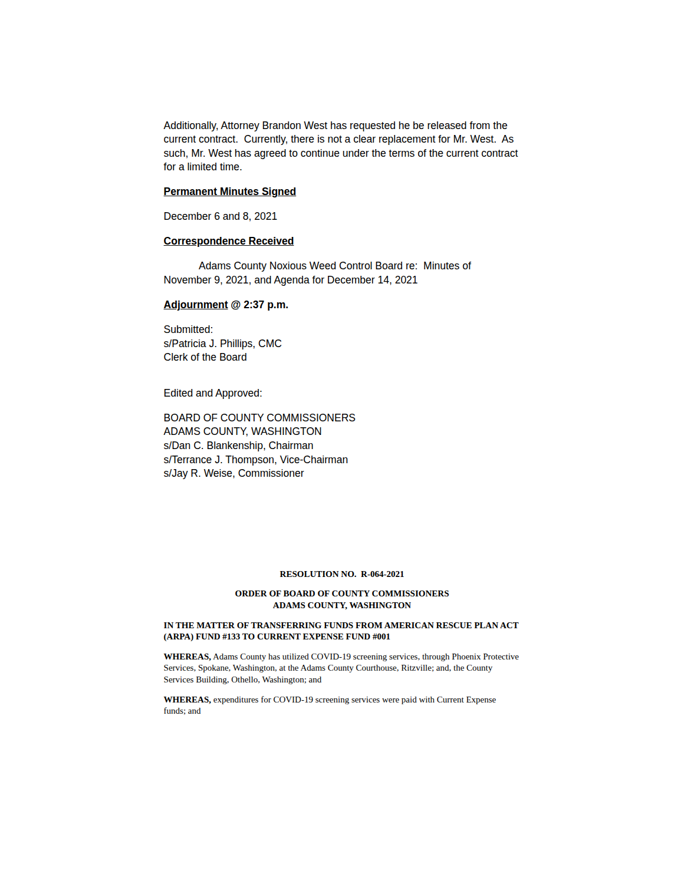Additionally, Attorney Brandon West has requested he be released from the current contract. Currently, there is not a clear replacement for Mr. West. As such, Mr. West has agreed to continue under the terms of the current contract for a limited time.
Permanent Minutes Signed
December 6 and 8, 2021
Correspondence Received
Adams County Noxious Weed Control Board re: Minutes of November 9, 2021, and Agenda for December 14, 2021
Adjournment @ 2:37 p.m.
Submitted:
s/Patricia J. Phillips, CMC
Clerk of the Board
Edited and Approved:
BOARD OF COUNTY COMMISSIONERS
ADAMS COUNTY, WASHINGTON
s/Dan C. Blankenship, Chairman
s/Terrance J. Thompson, Vice-Chairman
s/Jay R. Weise, Commissioner
RESOLUTION NO. R-064-2021
ORDER OF BOARD OF COUNTY COMMISSIONERS
ADAMS COUNTY, WASHINGTON
IN THE MATTER OF TRANSFERRING FUNDS FROM AMERICAN RESCUE PLAN ACT (ARPA) FUND #133 TO CURRENT EXPENSE FUND #001
WHEREAS, Adams County has utilized COVID-19 screening services, through Phoenix Protective Services, Spokane, Washington, at the Adams County Courthouse, Ritzville; and, the County Services Building, Othello, Washington; and
WHEREAS, expenditures for COVID-19 screening services were paid with Current Expense funds; and